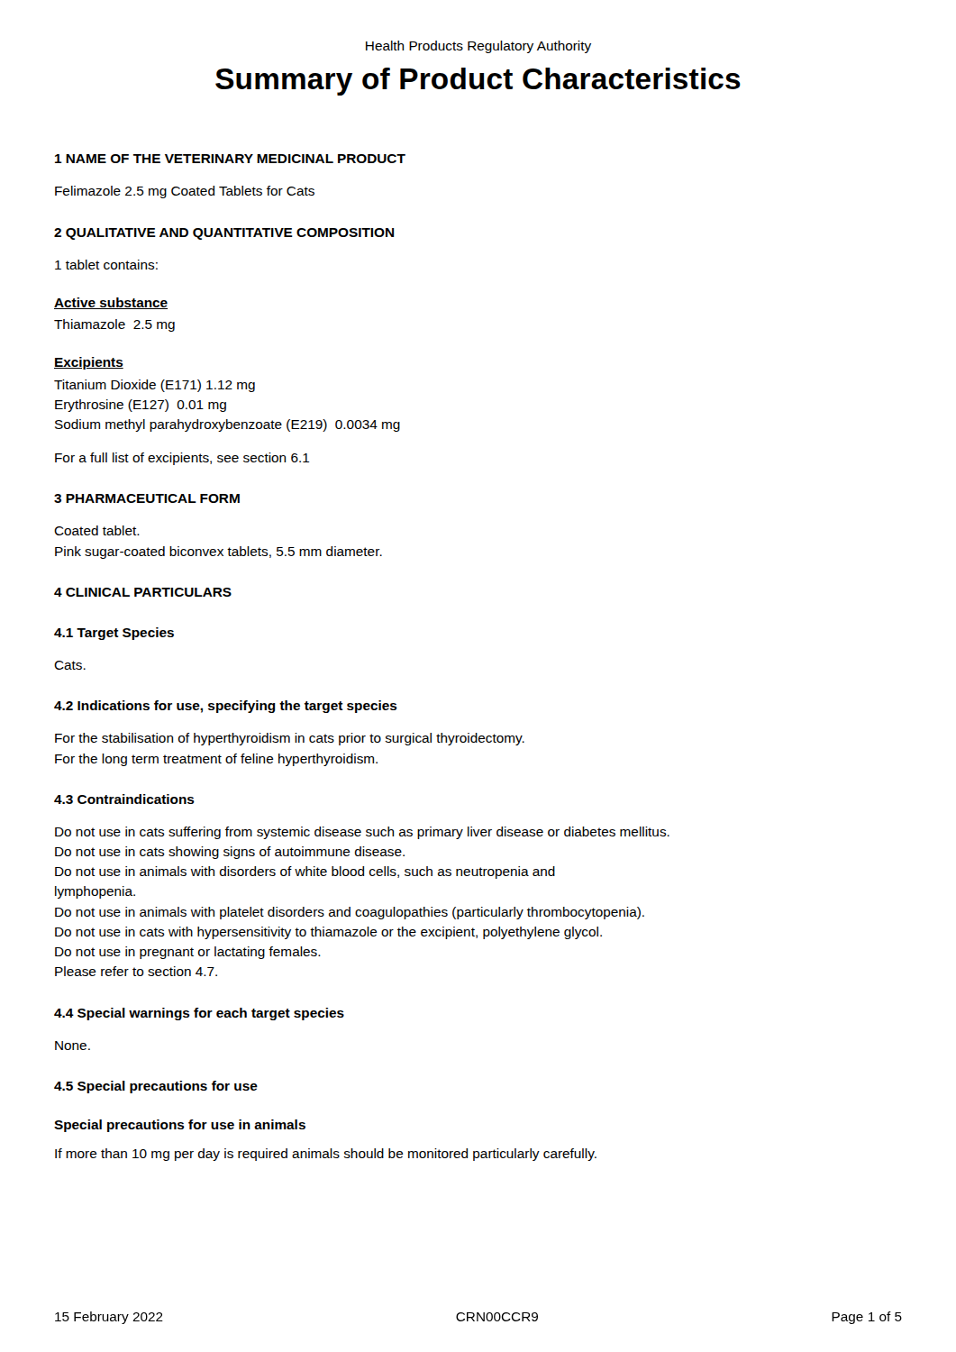Health Products Regulatory Authority
Summary of Product Characteristics
1 NAME OF THE VETERINARY MEDICINAL PRODUCT
Felimazole 2.5 mg Coated Tablets for Cats
2 QUALITATIVE AND QUANTITATIVE COMPOSITION
1 tablet contains:
Active substance
Thiamazole 2.5 mg
Excipients
Titanium Dioxide (E171) 1.12 mg
Erythrosine (E127) 0.01 mg
Sodium methyl parahydroxybenzoate (E219) 0.0034 mg
For a full list of excipients, see section 6.1
3 PHARMACEUTICAL FORM
Coated tablet.
Pink sugar-coated biconvex tablets, 5.5 mm diameter.
4 CLINICAL PARTICULARS
4.1 Target Species
Cats.
4.2 Indications for use, specifying the target species
For the stabilisation of hyperthyroidism in cats prior to surgical thyroidectomy.
For the long term treatment of feline hyperthyroidism.
4.3 Contraindications
Do not use in cats suffering from systemic disease such as primary liver disease or diabetes mellitus.
Do not use in cats showing signs of autoimmune disease.
Do not use in animals with disorders of white blood cells, such as neutropenia and
lymphopenia.
Do not use in animals with platelet disorders and coagulopathies (particularly thrombocytopenia).
Do not use in cats with hypersensitivity to thiamazole or the excipient, polyethylene glycol.
Do not use in pregnant or lactating females.
Please refer to section 4.7.
4.4 Special warnings for each target species
None.
4.5 Special precautions for use
Special precautions for use in animals
If more than 10 mg per day is required animals should be monitored particularly carefully.
15 February 2022
CRN00CCR9
Page 1 of 5